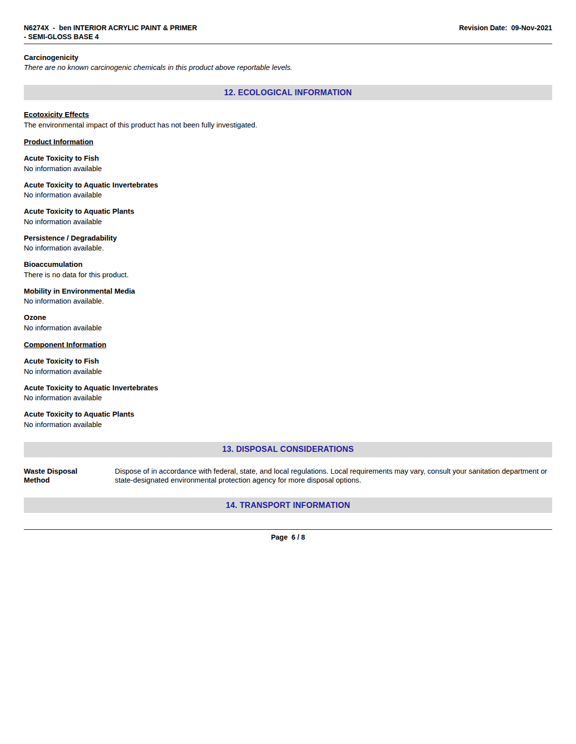N6274X - ben INTERIOR ACRYLIC PAINT & PRIMER
- SEMI-GLOSS BASE 4
Revision Date: 09-Nov-2021
Carcinogenicity
There are no known carcinogenic chemicals in this product above reportable levels.
12. ECOLOGICAL INFORMATION
Ecotoxicity Effects
The environmental impact of this product has not been fully investigated.
Product Information
Acute Toxicity to Fish
No information available
Acute Toxicity to Aquatic Invertebrates
No information available
Acute Toxicity to Aquatic Plants
No information available
Persistence / Degradability
No information available.
Bioaccumulation
There is no data for this product.
Mobility in Environmental Media
No information available.
Ozone
No information available
Component Information
Acute Toxicity to Fish
No information available
Acute Toxicity to Aquatic Invertebrates
No information available
Acute Toxicity to Aquatic Plants
No information available
13. DISPOSAL CONSIDERATIONS
Waste Disposal Method
Dispose of in accordance with federal, state, and local regulations. Local requirements may vary, consult your sanitation department or state-designated environmental protection agency for more disposal options.
14. TRANSPORT INFORMATION
Page 6 / 8